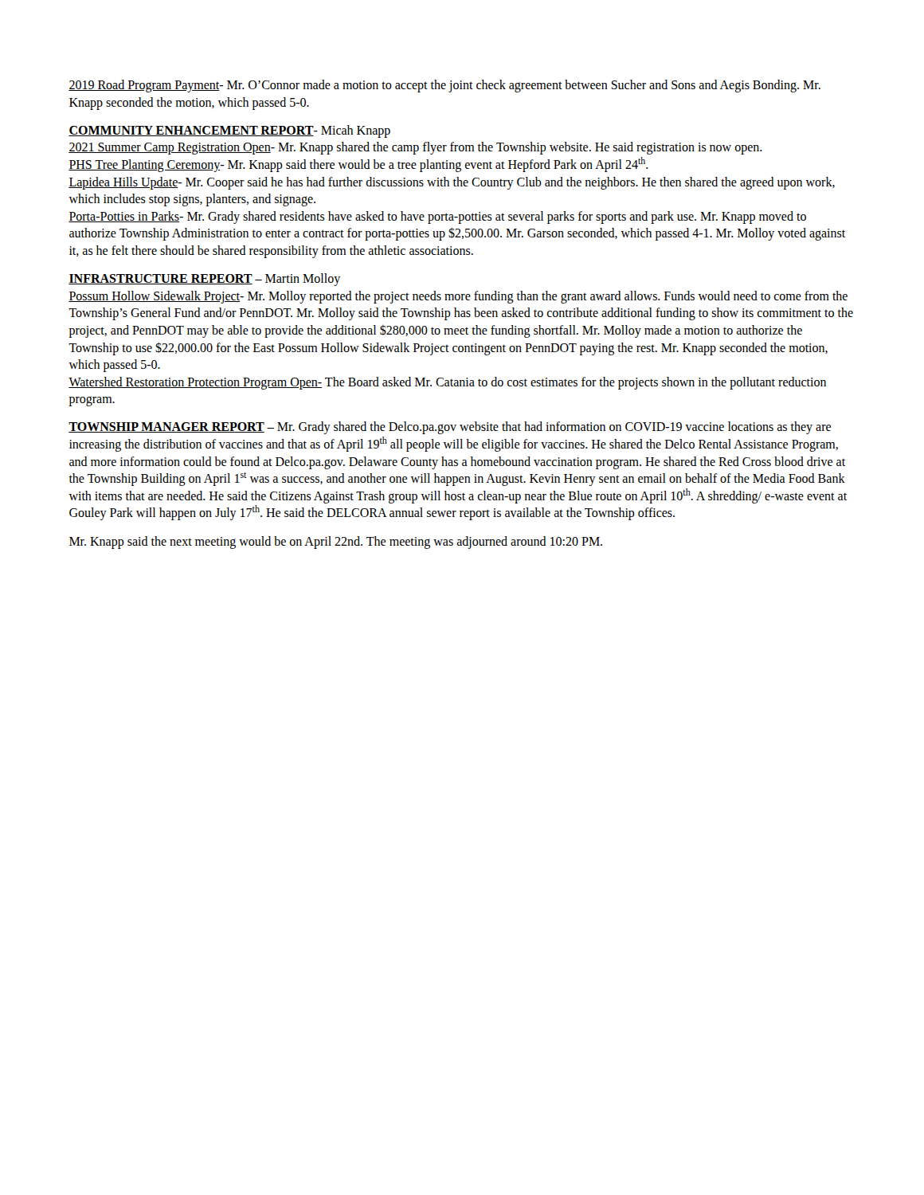2019 Road Program Payment- Mr. O’Connor made a motion to accept the joint check agreement between Sucher and Sons and Aegis Bonding. Mr. Knapp seconded the motion, which passed 5-0.
COMMUNITY ENHANCEMENT REPORT- Micah Knapp
2021 Summer Camp Registration Open- Mr. Knapp shared the camp flyer from the Township website. He said registration is now open.
PHS Tree Planting Ceremony- Mr. Knapp said there would be a tree planting event at Hepford Park on April 24th.
Lapidea Hills Update- Mr. Cooper said he has had further discussions with the Country Club and the neighbors. He then shared the agreed upon work, which includes stop signs, planters, and signage.
Porta-Potties in Parks- Mr. Grady shared residents have asked to have porta-potties at several parks for sports and park use. Mr. Knapp moved to authorize Township Administration to enter a contract for porta-potties up $2,500.00. Mr. Garson seconded, which passed 4-1. Mr. Molloy voted against it, as he felt there should be shared responsibility from the athletic associations.
INFRASTRUCTURE REPEORT – Martin Molloy
Possum Hollow Sidewalk Project- Mr. Molloy reported the project needs more funding than the grant award allows. Funds would need to come from the Township’s General Fund and/or PennDOT. Mr. Molloy said the Township has been asked to contribute additional funding to show its commitment to the project, and PennDOT may be able to provide the additional $280,000 to meet the funding shortfall. Mr. Molloy made a motion to authorize the Township to use $22,000.00 for the East Possum Hollow Sidewalk Project contingent on PennDOT paying the rest. Mr. Knapp seconded the motion, which passed 5-0.
Watershed Restoration Protection Program Open- The Board asked Mr. Catania to do cost estimates for the projects shown in the pollutant reduction program.
TOWNSHIP MANAGER REPORT – Mr. Grady shared the Delco.pa.gov website that had information on COVID-19 vaccine locations as they are increasing the distribution of vaccines and that as of April 19th all people will be eligible for vaccines. He shared the Delco Rental Assistance Program, and more information could be found at Delco.pa.gov. Delaware County has a homebound vaccination program. He shared the Red Cross blood drive at the Township Building on April 1st was a success, and another one will happen in August. Kevin Henry sent an email on behalf of the Media Food Bank with items that are needed. He said the Citizens Against Trash group will host a clean-up near the Blue route on April 10th. A shredding/ e-waste event at Gouley Park will happen on July 17th. He said the DELCORA annual sewer report is available at the Township offices.
Mr. Knapp said the next meeting would be on April 22nd. The meeting was adjourned around 10:20 PM.